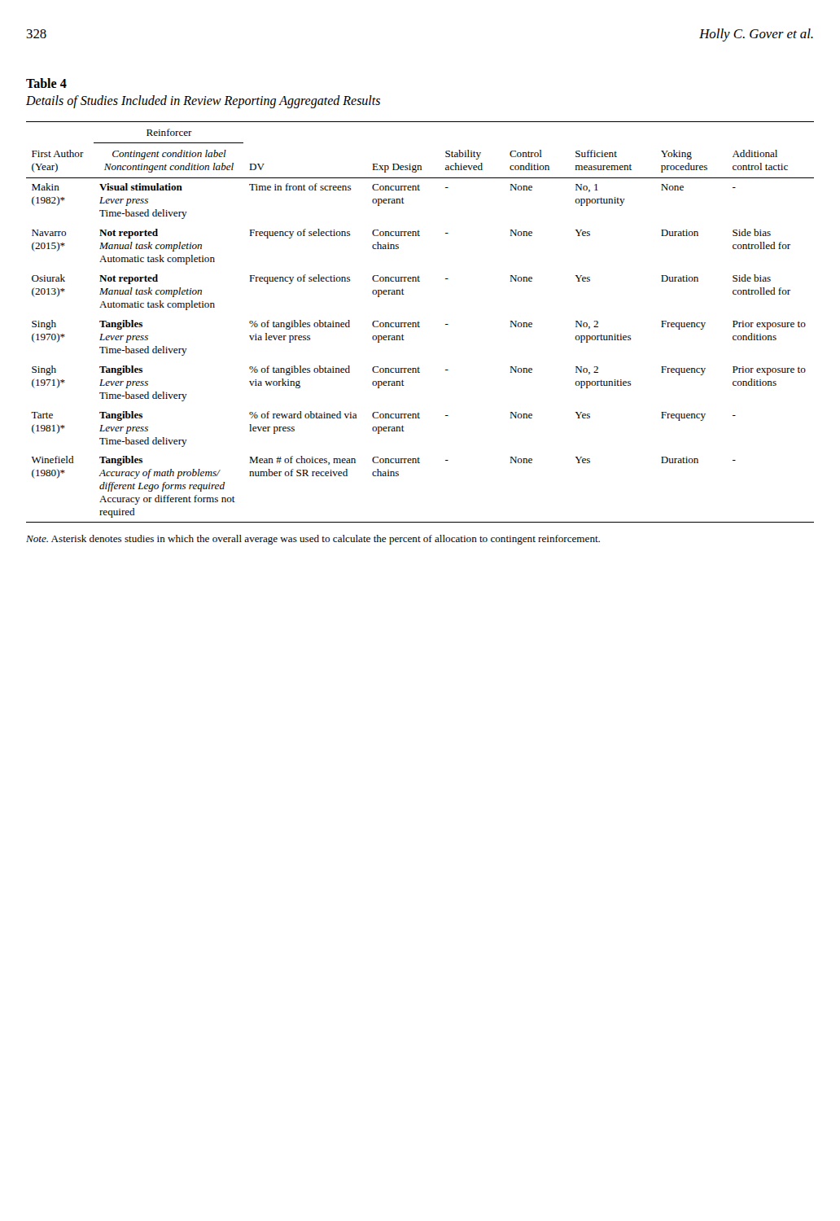328 Holly C. Gover et al.
Table 4
Details of Studies Included in Review Reporting Aggregated Results
| First Author (Year) | Reinforcer | DV | Exp Design | Stability achieved | Control condition | Sufficient measurement | Yoking procedures | Additional control tactic |
| --- | --- | --- | --- | --- | --- | --- | --- | --- |
| Contingent condition label Noncontingent condition label |
| Makin (1982)* | Visual stimulation Lever press Time-based delivery | Time in front of screens | Concurrent operant | - | None | No, 1 opportunity | None | - |
| Navarro (2015)* | Not reported Manual task completion Automatic task completion | Frequency of selections | Concurrent chains | - | None | Yes | Duration | Side bias controlled for |
| Osiurak (2013)* | Not reported Manual task completion Automatic task completion | Frequency of selections | Concurrent operant | - | None | Yes | Duration | Side bias controlled for |
| Singh (1970)* | Tangibles Lever press Time-based delivery | % of tangibles obtained via lever press | Concurrent operant | - | None | No, 2 opportunities | Frequency | Prior exposure to conditions |
| Singh (1971)* | Tangibles Lever press Time-based delivery | % of tangibles obtained via working | Concurrent operant | - | None | No, 2 opportunities | Frequency | Prior exposure to conditions |
| Tarte (1981)* | Tangibles Lever press Time-based delivery | % of reward obtained via lever press | Concurrent operant | - | None | Yes | Frequency | - |
| Winefield (1980)* | Tangibles Accuracy of math problems/ different Lego forms required Accuracy or different forms not required | Mean # of choices, mean number of SR received | Concurrent chains | - | None | Yes | Duration | - |
Note. Asterisk denotes studies in which the overall average was used to calculate the percent of allocation to contingent reinforcement.